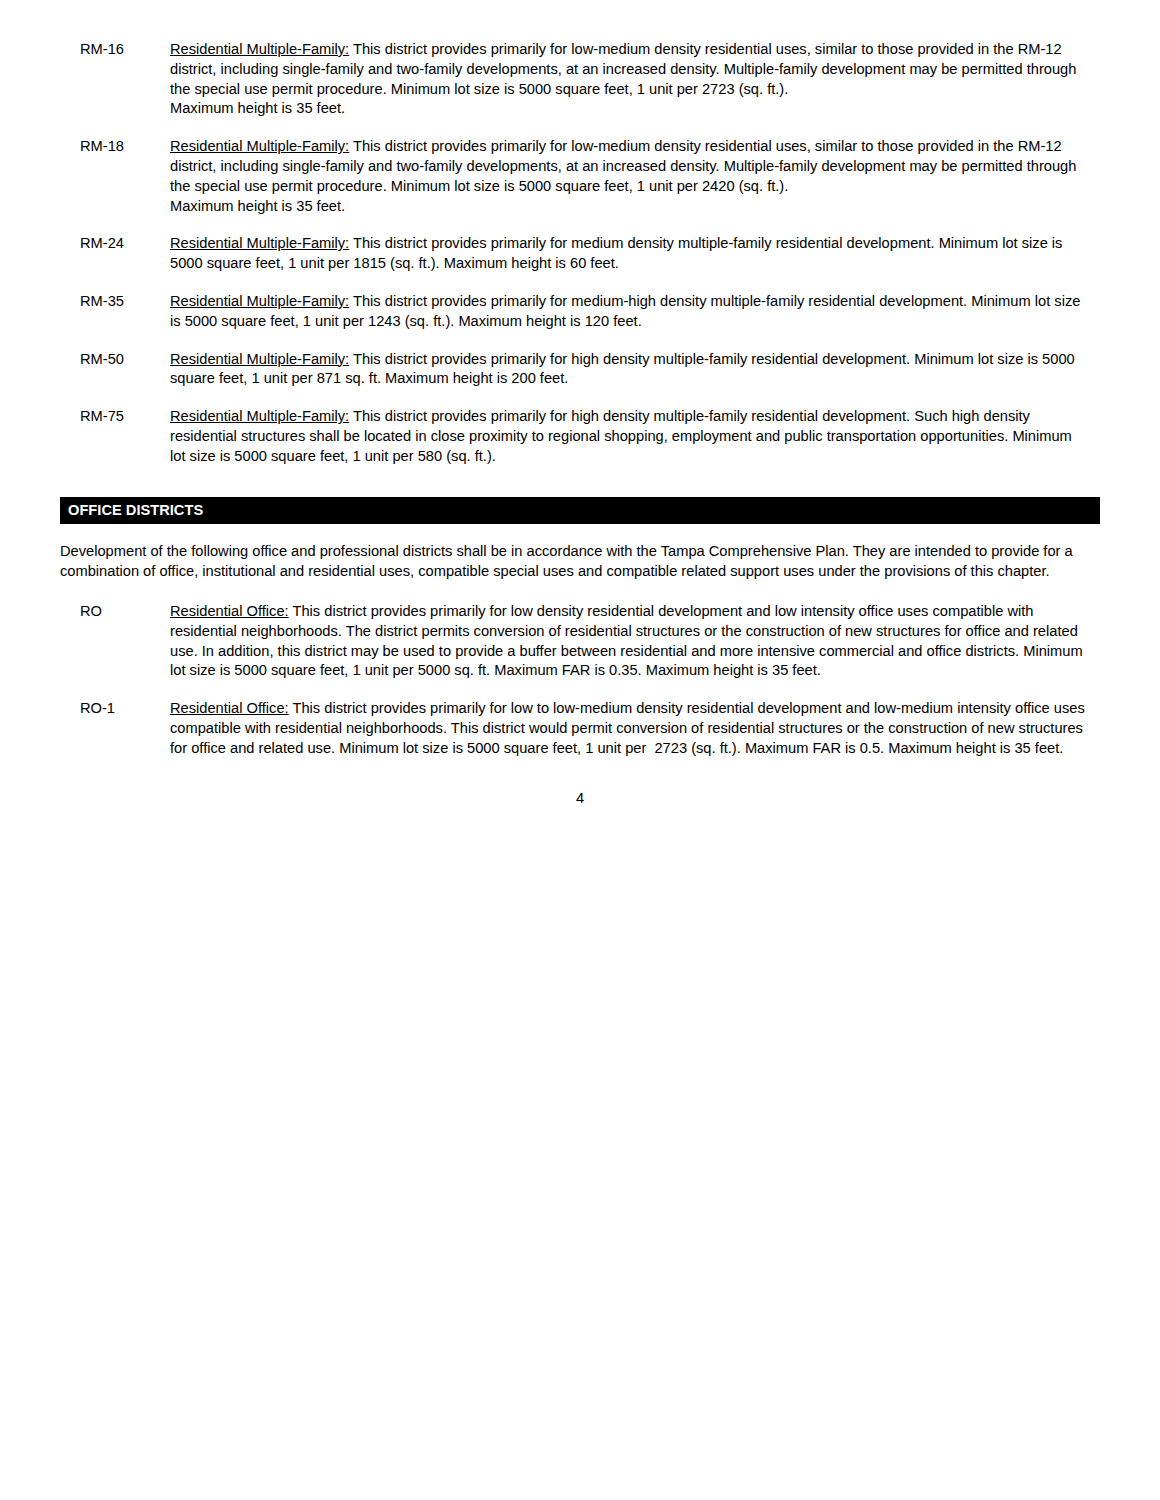RM-16
Residential Multiple-Family: This district provides primarily for low-medium density residential uses, similar to those provided in the RM-12 district, including single-family and two-family developments, at an increased density. Multiple-family development may be permitted through the special use permit procedure. Minimum lot size is 5000 square feet, 1 unit per 2723 (sq. ft.).
Maximum height is 35 feet.
RM-18
Residential Multiple-Family: This district provides primarily for low-medium density residential uses, similar to those provided in the RM-12 district, including single-family and two-family developments, at an increased density. Multiple-family development may be permitted through the special use permit procedure. Minimum lot size is 5000 square feet, 1 unit per 2420 (sq. ft.).
Maximum height is 35 feet.
RM-24
Residential Multiple-Family: This district provides primarily for medium density multiple-family residential development. Minimum lot size is 5000 square feet, 1 unit per 1815 (sq. ft.). Maximum height is 60 feet.
RM-35
Residential Multiple-Family: This district provides primarily for medium-high density multiple-family residential development. Minimum lot size is 5000 square feet, 1 unit per 1243 (sq. ft.). Maximum height is 120 feet.
RM-50
Residential Multiple-Family: This district provides primarily for high density multiple-family residential development. Minimum lot size is 5000 square feet, 1 unit per 871 sq. ft. Maximum height is 200 feet.
RM-75
Residential Multiple-Family: This district provides primarily for high density multiple-family residential development. Such high density residential structures shall be located in close proximity to regional shopping, employment and public transportation opportunities. Minimum lot size is 5000 square feet, 1 unit per 580 (sq. ft.).
OFFICE DISTRICTS
Development of the following office and professional districts shall be in accordance with the Tampa Comprehensive Plan. They are intended to provide for a combination of office, institutional and residential uses, compatible special uses and compatible related support uses under the provisions of this chapter.
RO
Residential Office: This district provides primarily for low density residential development and low intensity office uses compatible with residential neighborhoods. The district permits conversion of residential structures or the construction of new structures for office and related use. In addition, this district may be used to provide a buffer between residential and more intensive commercial and office districts. Minimum lot size is 5000 square feet, 1 unit per 5000 sq. ft. Maximum FAR is 0.35. Maximum height is 35 feet.
RO-1
Residential Office: This district provides primarily for low to low-medium density residential development and low-medium intensity office uses compatible with residential neighborhoods. This district would permit conversion of residential structures or the construction of new structures for office and related use. Minimum lot size is 5000 square feet, 1 unit per 2723 (sq. ft.). Maximum FAR is 0.5. Maximum height is 35 feet.
4